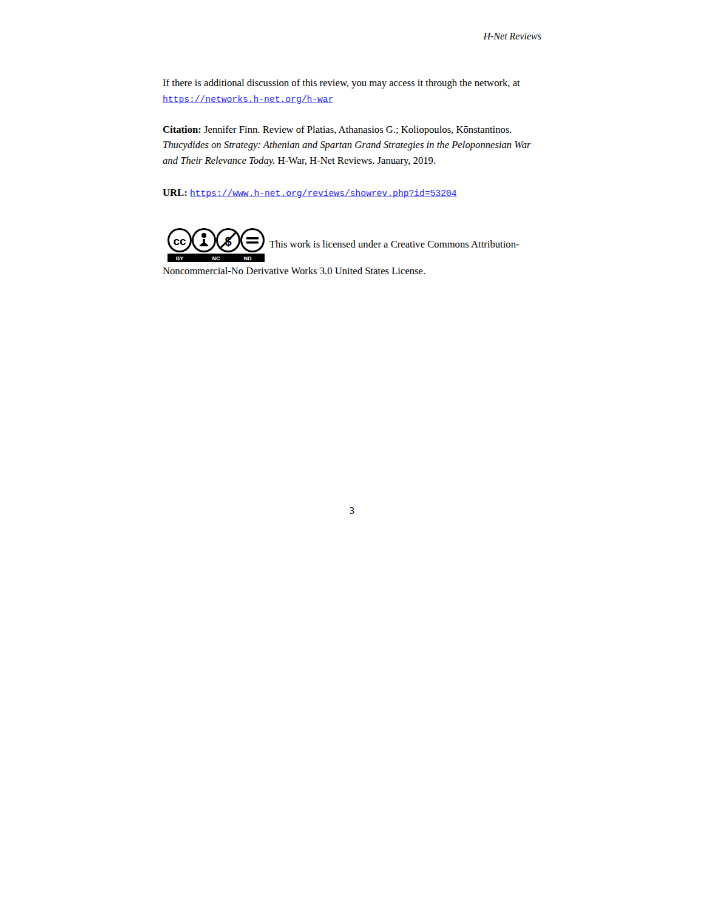H-Net Reviews
If there is additional discussion of this review, you may access it through the network, at
https://networks.h-net.org/h-war
Citation: Jennifer Finn. Review of Platias, Athanasios G.; Koliopoulos, Kōnstantinos. Thucydides on Strategy: Athenian and Spartan Grand Strategies in the Peloponnesian War and Their Relevance Today. H-War, H-Net Reviews. January, 2019.
URL: https://www.h-net.org/reviews/showrev.php?id=53204
cc $ BY NC ND This work is licensed under a Creative Commons Attribution-Noncommercial-No Derivative Works 3.0 United States License.
3